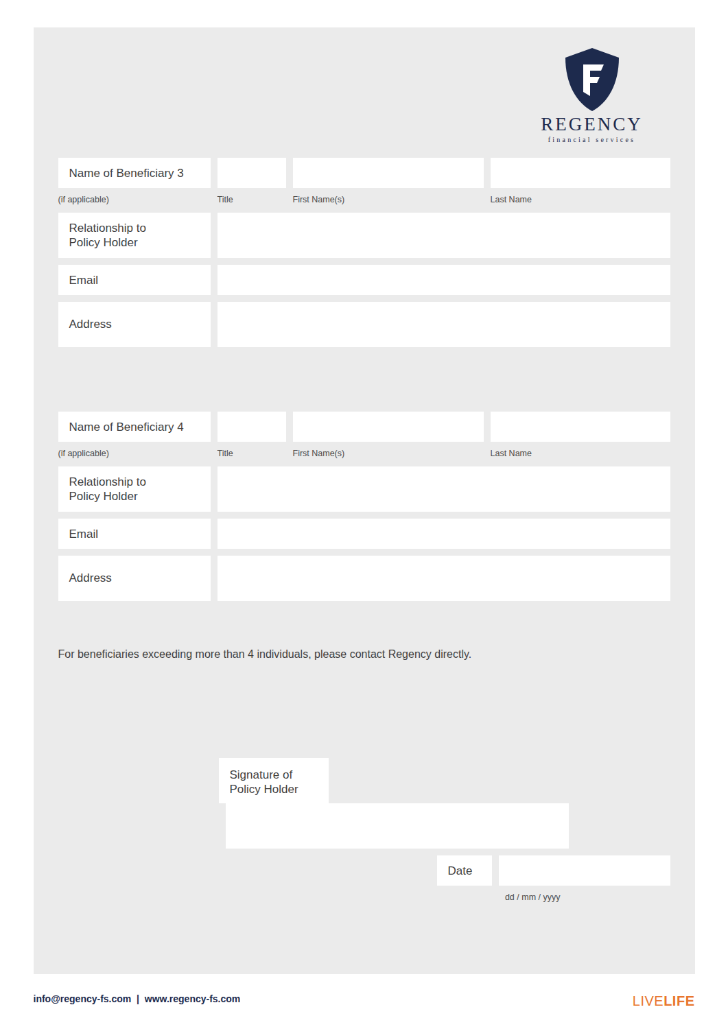REGENCY
financial services
Name of Beneficiary 3
(if applicable) Title First Name(s) Last Name
Relationship to
Policy Holder
Email
Address
Name of Beneficiary 4
(if applicable) Title First Name(s) Last Name
Relationship to
Policy Holder
Email
Address
For beneficiaries exceeding more than 4 individuals, please contact Regency directly.
Signature of
Policy Holder
Date
dd / mm / yyyy
info@regency-fs.com | www.regency-fs.com
LIVELIFE